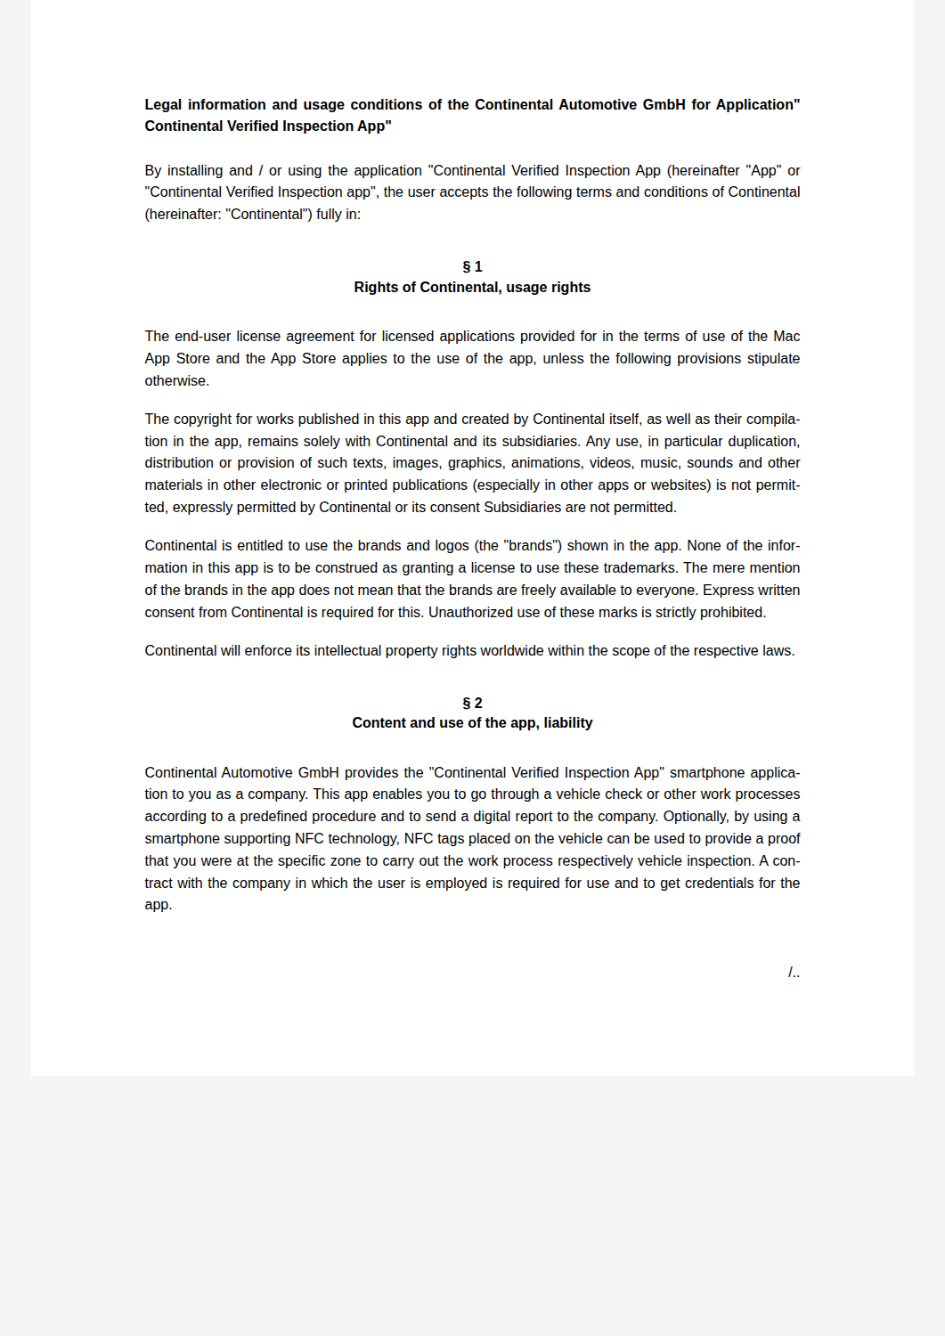Legal information and usage conditions of the Continental Automotive GmbH for Application" Continental Verified Inspection App"
By installing and / or using the application "Continental Verified Inspection App (hereinafter "App" or "Continental Verified Inspection app", the user accepts the following terms and conditions of Continental (hereinafter: "Continental") fully in:
§ 1 Rights of Continental, usage rights
The end-user license agreement for licensed applications provided for in the terms of use of the Mac App Store and the App Store applies to the use of the app, unless the following provisions stipulate otherwise.
The copyright for works published in this app and created by Continental itself, as well as their compilation in the app, remains solely with Continental and its subsidiaries. Any use, in particular duplication, distribution or provision of such texts, images, graphics, animations, videos, music, sounds and other materials in other electronic or printed publications (especially in other apps or websites) is not permitted, expressly permitted by Continental or its consent Subsidiaries are not permitted.
Continental is entitled to use the brands and logos (the "brands") shown in the app. None of the information in this app is to be construed as granting a license to use these trademarks. The mere mention of the brands in the app does not mean that the brands are freely available to everyone. Express written consent from Continental is required for this. Unauthorized use of these marks is strictly prohibited.
Continental will enforce its intellectual property rights worldwide within the scope of the respective laws.
§ 2 Content and use of the app, liability
Continental Automotive GmbH provides the "Continental Verified Inspection App" smartphone application to you as a company. This app enables you to go through a vehicle check or other work processes according to a predefined procedure and to send a digital report to the company. Optionally, by using a smartphone supporting NFC technology, NFC tags placed on the vehicle can be used to provide a proof that you were at the specific zone to carry out the work process respectively vehicle inspection. A contract with the company in which the user is employed is required for use and to get credentials for the app.
/..